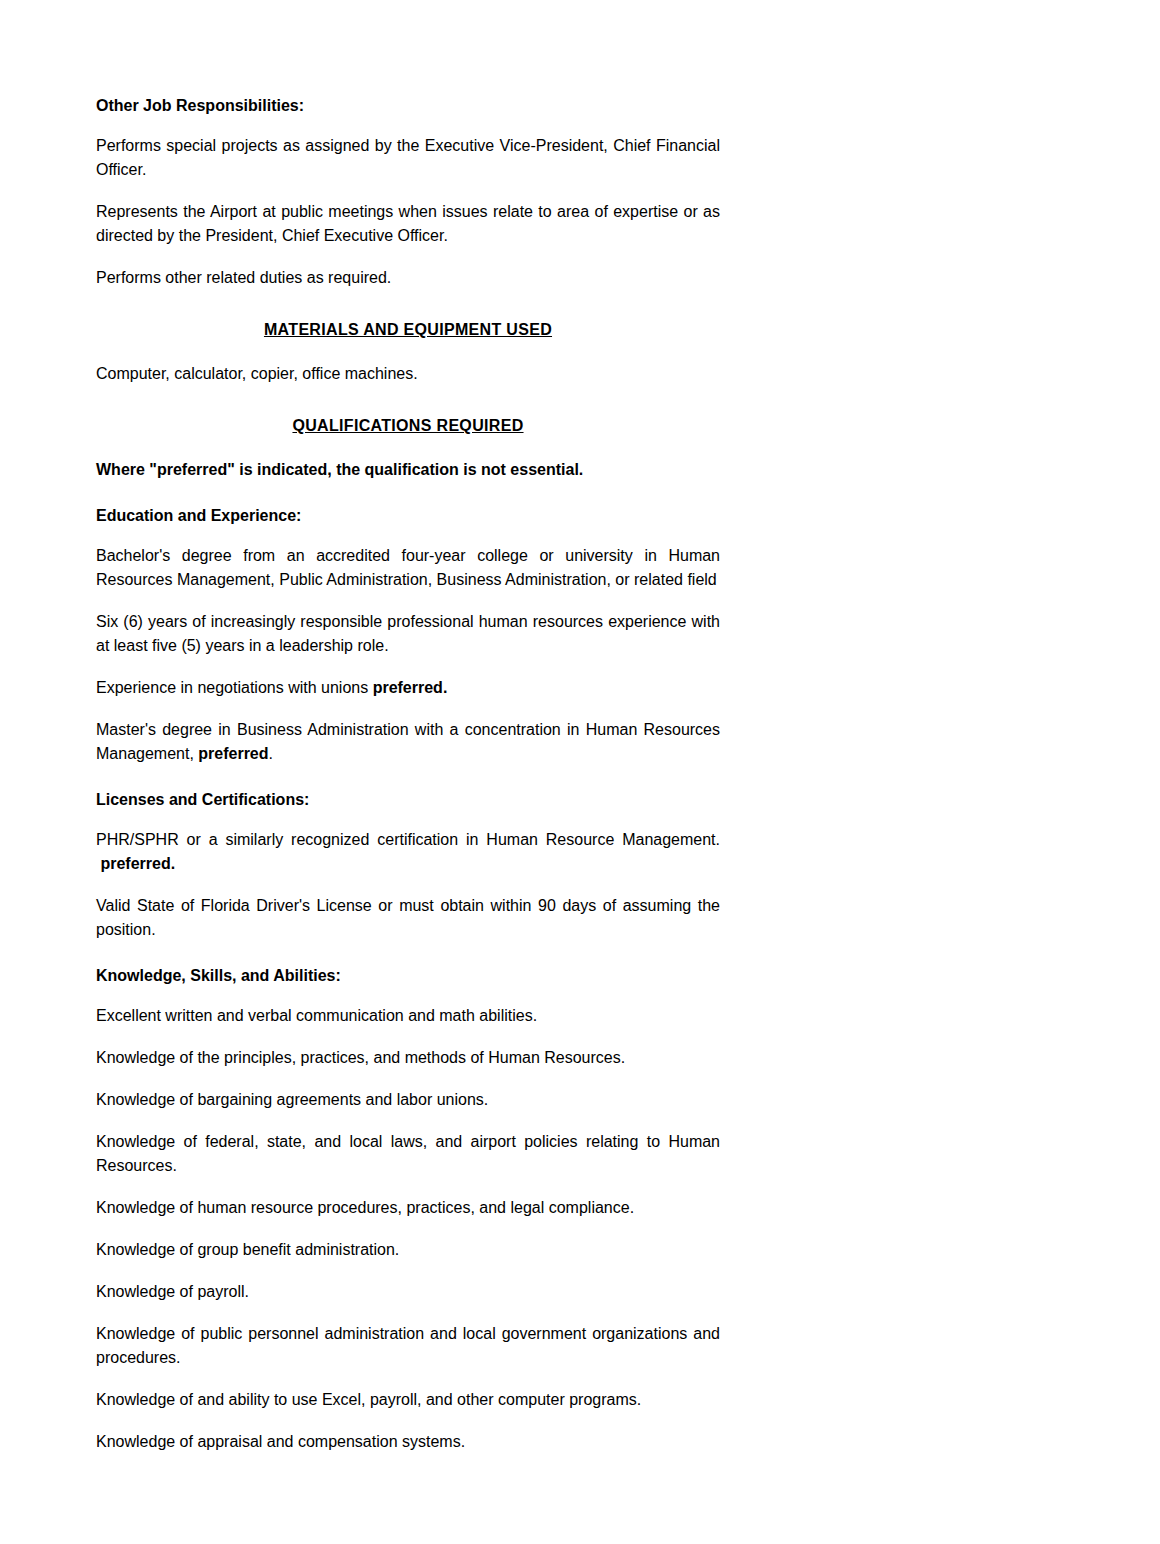Other Job Responsibilities:
Performs special projects as assigned by the Executive Vice-President, Chief Financial Officer.
Represents the Airport at public meetings when issues relate to area of expertise or as directed by the President, Chief Executive Officer.
Performs other related duties as required.
MATERIALS AND EQUIPMENT USED
Computer, calculator, copier, office machines.
QUALIFICATIONS REQUIRED
Where "preferred" is indicated, the qualification is not essential.
Education and Experience:
Bachelor's degree from an accredited four-year college or university in Human Resources Management, Public Administration, Business Administration, or related field
Six (6) years of increasingly responsible professional human resources experience with at least five (5) years in a leadership role.
Experience in negotiations with unions preferred.
Master's degree in Business Administration with a concentration in Human Resources Management, preferred.
Licenses and Certifications:
PHR/SPHR or a similarly recognized certification in Human Resource Management. preferred.
Valid State of Florida Driver's License or must obtain within 90 days of assuming the position.
Knowledge, Skills, and Abilities:
Excellent written and verbal communication and math abilities.
Knowledge of the principles, practices, and methods of Human Resources.
Knowledge of bargaining agreements and labor unions.
Knowledge of federal, state, and local laws, and airport policies relating to Human Resources.
Knowledge of human resource procedures, practices, and legal compliance.
Knowledge of group benefit administration.
Knowledge of payroll.
Knowledge of public personnel administration and local government organizations and procedures.
Knowledge of and ability to use Excel, payroll, and other computer programs.
Knowledge of appraisal and compensation systems.